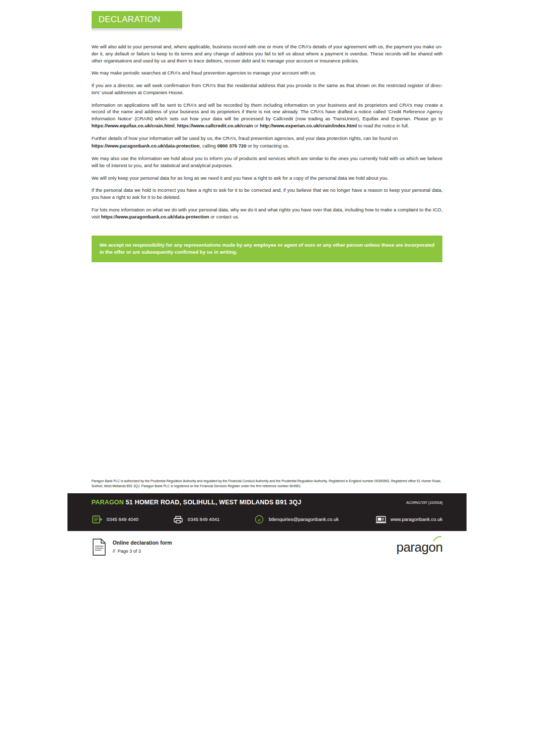DECLARATION
We will also add to your personal and, where applicable, business record with one or more of the CRA’s details of your agreement with us, the payment you make under it, any default or failure to keep to its terms and any change of address you fail to tell us about where a payment is overdue. These records will be shared with other organisations and used by us and them to trace debtors, recover debt and to manage your account or insurance policies.
We may make periodic searches at CRA’s and fraud prevention agencies to manage your account with us.
If you are a director, we will seek confirmation from CRA’s that the residential address that you provide is the same as that shown on the restricted register of directors’ usual addresses at Companies House.
Information on applications will be sent to CRA’s and will be recorded by them including information on your business and its proprietors and CRA’s may create a record of the name and address of your business and its proprietors if there is not one already. The CRA’s have drafted a notice called ‘Credit Reference Agency Information Notice’ (CRAIN) which sets out how your data will be processed by Callcredit (now trading as TransUnion), Equifax and Experian. Please go to https://www.equifax.co.uk/crain.html, https://www.callcredit.co.uk/crain or http://www.experian.co.uk/crain/index.html to read the notice in full.
Further details of how your information will be used by us, the CRA’s, fraud prevention agencies, and your data protection rights, can be found on
https://www.paragonbank.co.uk/data-protection, calling 0800 375 720 or by contacting us.
We may also use the information we hold about you to inform you of products and services which are similar to the ones you currently hold with us which we believe will be of interest to you, and for statistical and analytical purposes.
We will only keep your personal data for as long as we need it and you have a right to ask for a copy of the personal data we hold about you.
If the personal data we hold is incorrect you have a right to ask for it to be corrected and, if you believe that we no longer have a reason to keep your personal data, you have a right to ask for it to be deleted.
For lots more information on what we do with your personal data, why we do it and what rights you have over that data, including how to make a complaint to the ICO, visit https://www.paragonbank.co.uk/data-protection or contact us.
We accept no responsibility for any representations made by any employee or agent of ours or any other person unless these are incorporated in the offer or are subsequently confirmed by us in writing.
Paragon Bank PLC is authorised by the Prudential Regulation Authority and regulated by the Financial Conduct Authority and the Prudential Regulation Authority. Registered in England number 05390593. Registered office 51 Homer Road, Solihull, West Midlands B91 3QJ. Paragon Bank PLC is registered on the Financial Services Register under the firm reference number 604551.
PARAGON 51 HOMER ROAD, SOLIHULL, WEST MIDLANDS B91 3QJ
ACORN17297 (10/2018)
0345 849 4040
0345 849 4041
a btlenquiries@paragonbank.co.uk
www.paragonbank.co.uk
Online declaration form
// Page 3 of 3
paragon